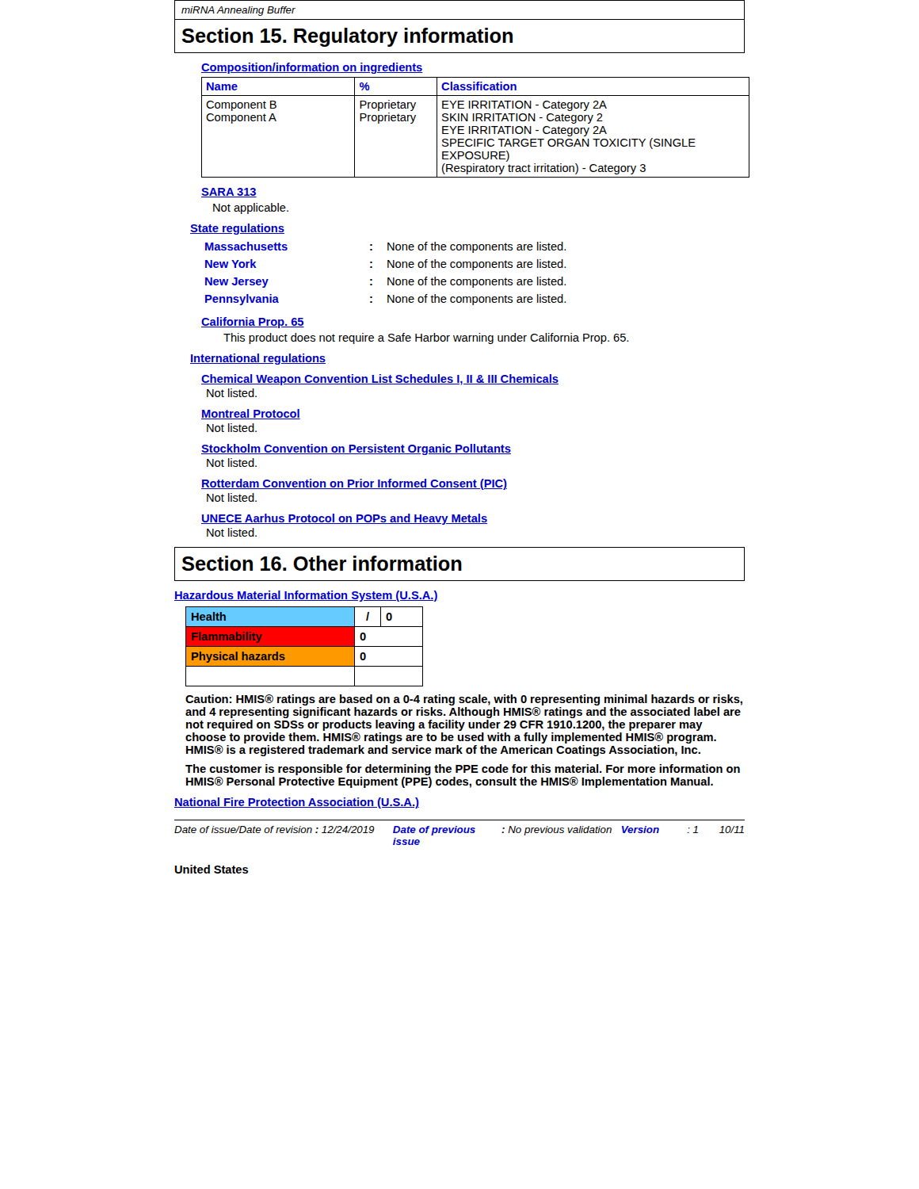miRNA Annealing Buffer
Section 15. Regulatory information
Composition/information on ingredients
| Name | % | Classification |
| --- | --- | --- |
| Component B Component A | Proprietary Proprietary | EYE IRRITATION - Category 2A SKIN IRRITATION - Category 2 EYE IRRITATION - Category 2A SPECIFIC TARGET ORGAN TOXICITY (SINGLE EXPOSURE) (Respiratory tract irritation) - Category 3 |
SARA 313
Not applicable.
State regulations
| Massachusetts | : | None of the components are listed. |
| New York | : | None of the components are listed. |
| New Jersey | : | None of the components are listed. |
| Pennsylvania | : | None of the components are listed. |
California Prop. 65
This product does not require a Safe Harbor warning under California Prop. 65.
International regulations
Chemical Weapon Convention List Schedules I, II & III Chemicals
Not listed.
Montreal Protocol
Not listed.
Stockholm Convention on Persistent Organic Pollutants
Not listed.
Rotterdam Convention on Prior Informed Consent (PIC)
Not listed.
UNECE Aarhus Protocol on POPs and Heavy Metals
Not listed.
Section 16. Other information
Hazardous Material Information System (U.S.A.)
| Health | / | 0 |
| Flammability | 0 |
| Physical hazards | 0 |
Caution: HMIS® ratings are based on a 0-4 rating scale, with 0 representing minimal hazards or risks, and 4 representing significant hazards or risks. Although HMIS® ratings and the associated label are not required on SDSs or products leaving a facility under 29 CFR 1910.1200, the preparer may choose to provide them. HMIS® ratings are to be used with a fully implemented HMIS® program. HMIS® is a registered trademark and service mark of the American Coatings Association, Inc.
The customer is responsible for determining the PPE code for this material. For more information on HMIS® Personal Protective Equipment (PPE) codes, consult the HMIS® Implementation Manual.
National Fire Protection Association (U.S.A.)
Date of issue/Date of revision
: 12/24/2019
Date of previous issue
: No previous validation
Version
: 1
10/11
United States